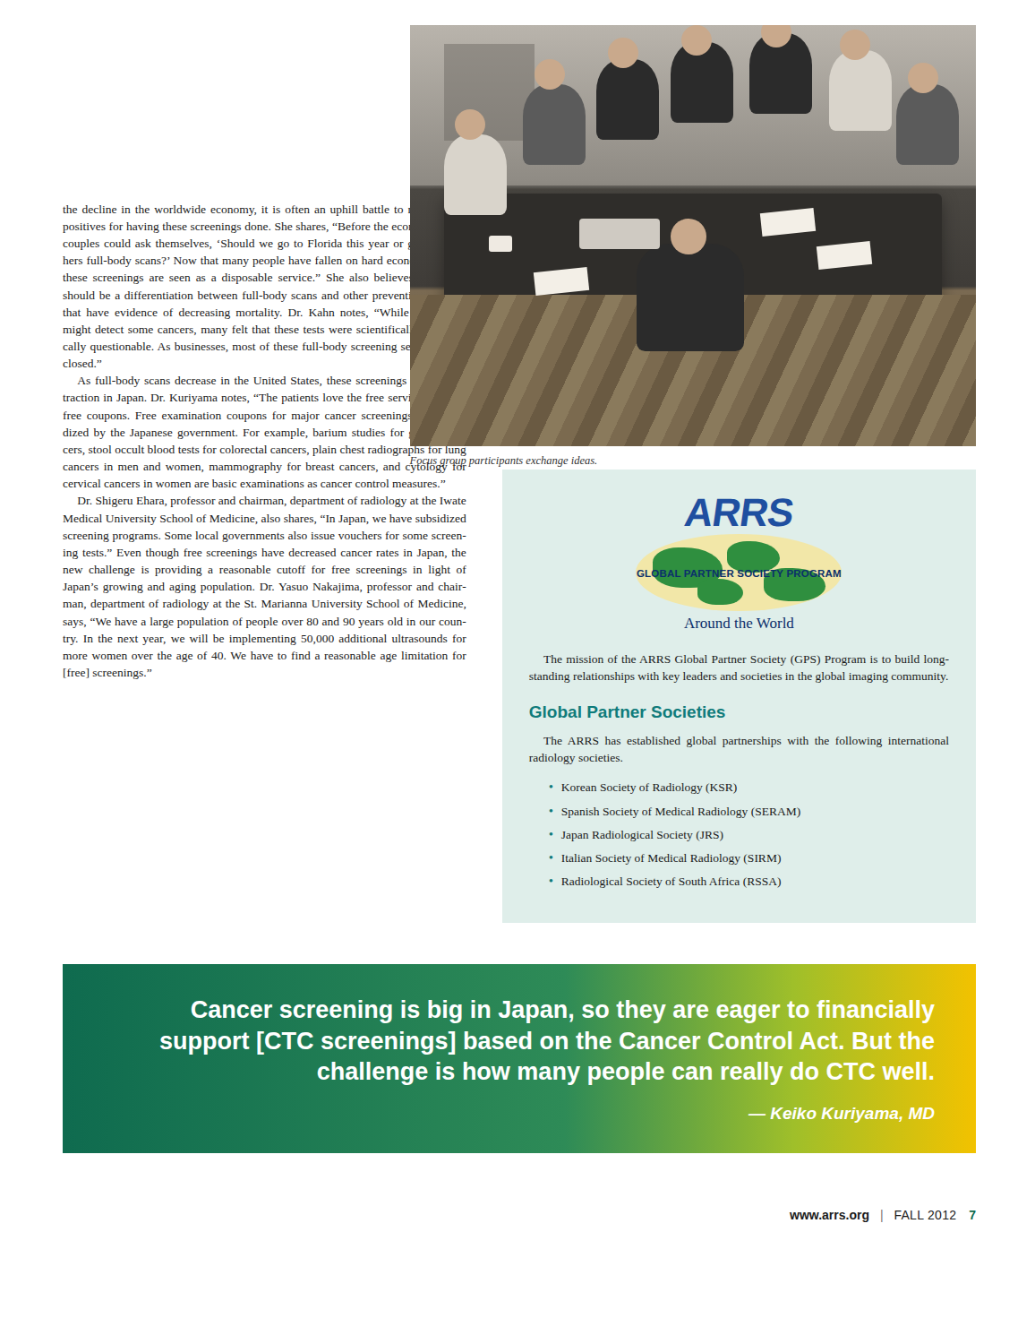Focus group participants exchange ideas.
the decline in the worldwide economy, it is often an uphill battle to reaffirm the positives for having these screenings done. She shares, “Before the economy burst, couples could ask themselves, ‘Should we go to Florida this year or get his-and-hers full-body scans?’ Now that many people have fallen on hard economic times, these screenings are seen as a disposable service.” She also believes that there should be a differentiation between full-body scans and other preventive services that have evidence of decreasing mortality. Dr. Kahn notes, “While these tests might detect some cancers, many felt that these tests were scientifically and ethically questionable. As businesses, most of these full-body screening services have closed.”
As full-body scans decrease in the United States, these screenings are gaining traction in Japan. Dr. Kuriyama notes, “The patients love the free services and the free coupons. Free examination coupons for major cancer screenings are subsidized by the Japanese government. For example, barium studies for gastric cancers, stool occult blood tests for colorectal cancers, plain chest radiographs for lung cancers in men and women, mammography for breast cancers, and cytology for cervical cancers in women are basic examinations as cancer control measures.”
Dr. Shigeru Ehara, professor and chairman, department of radiology at the Iwate Medical University School of Medicine, also shares, “In Japan, we have subsidized screening programs. Some local governments also issue vouchers for some screening tests.” Even though free screenings have decreased cancer rates in Japan, the new challenge is providing a reasonable cutoff for free screenings in light of Japan’s growing and aging population. Dr. Yasuo Nakajima, professor and chairman, department of radiology at the St. Marianna University School of Medicine, says, “We have a large population of people over 80 and 90 years old in our country. In the next year, we will be implementing 50,000 additional ultrasounds for more women over the age of 40. We have to find a reasonable age limitation for [free] screenings.”
ARRS
GLOBAL PARTNER SOCIETY PROGRAM
Around the World
The mission of the ARRS Global Partner Society (GPS) Program is to build long-standing relationships with key leaders and societies in the global imaging community.
Global Partner Societies
The ARRS has established global partnerships with the following international radiology societies.
Korean Society of Radiology (KSR)
Spanish Society of Medical Radiology (SERAM)
Japan Radiological Society (JRS)
Italian Society of Medical Radiology (SIRM)
Radiological Society of South Africa (RSSA)
Cancer screening is big in Japan, so they are eager to financially support [CTC screenings] based on the Cancer Control Act. But the challenge is how many people can really do CTC well.
— Keiko Kuriyama, MD
www.arrs.org | FALL 2012 7